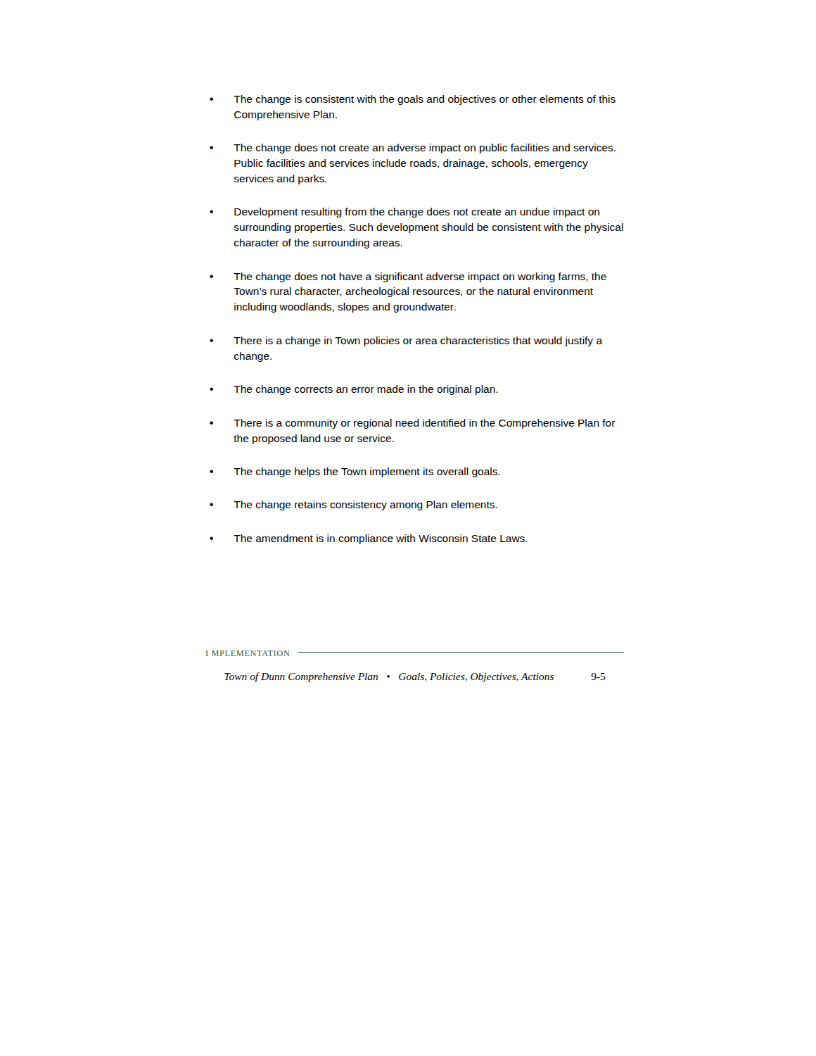The change is consistent with the goals and objectives or other elements of this Comprehensive Plan.
The change does not create an adverse impact on public facilities and services. Public facilities and services include roads, drainage, schools, emergency services and parks.
Development resulting from the change does not create an undue impact on surrounding properties. Such development should be consistent with the physical character of the surrounding areas.
The change does not have a significant adverse impact on working farms, the Town’s rural character, archeological resources, or the natural environment including woodlands, slopes and groundwater.
There is a change in Town policies or area characteristics that would justify a change.
The change corrects an error made in the original plan.
There is a community or regional need identified in the Comprehensive Plan for the proposed land use or service.
The change helps the Town implement its overall goals.
The change retains consistency among Plan elements.
The amendment is in compliance with Wisconsin State Laws.
I MPLEMENTATION
Town of Dunn Comprehensive Plan•Goals, Policies, Objectives, Actions 9-5